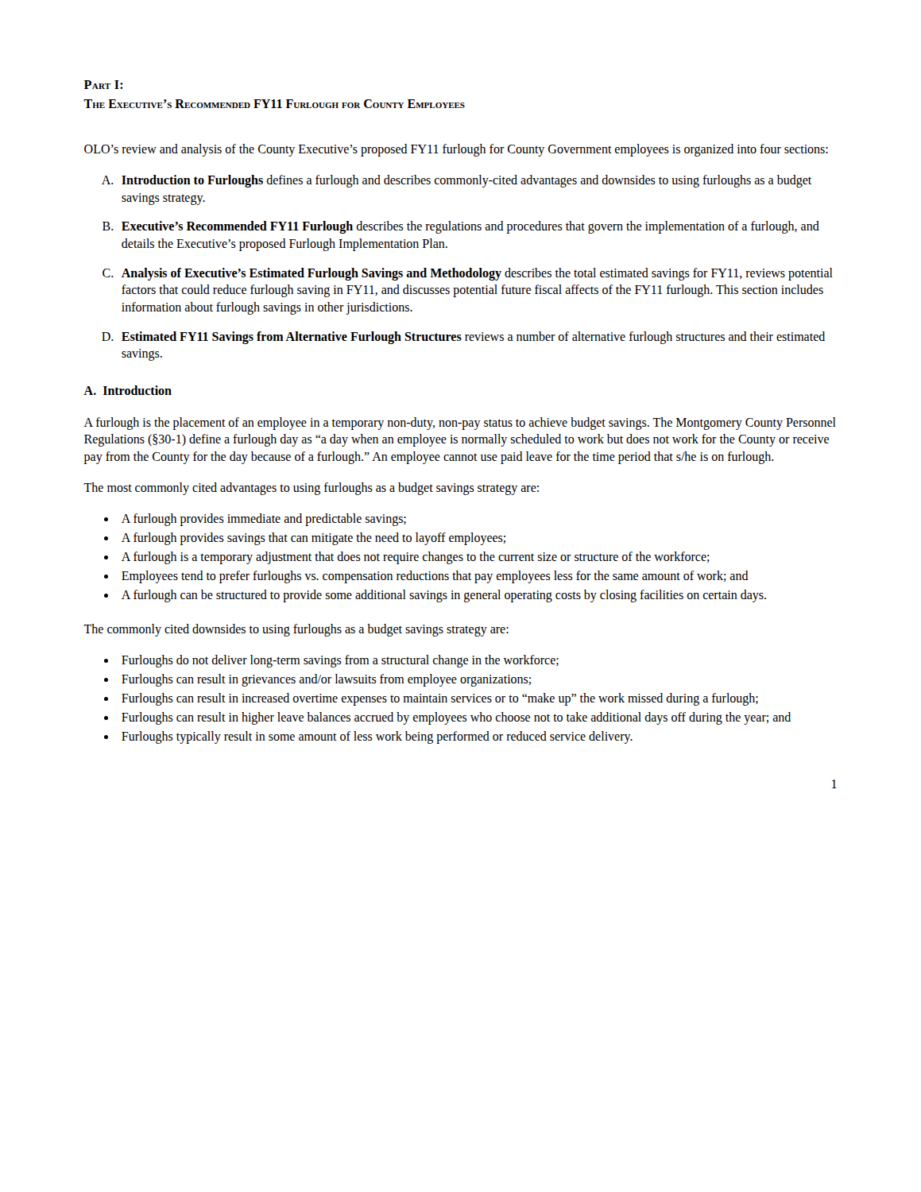Part I:
The Executive’s Recommended FY11 Furlough for County Employees
OLO’s review and analysis of the County Executive’s proposed FY11 furlough for County Government employees is organized into four sections:
Introduction to Furloughs defines a furlough and describes commonly-cited advantages and downsides to using furloughs as a budget savings strategy.
Executive’s Recommended FY11 Furlough describes the regulations and procedures that govern the implementation of a furlough, and details the Executive’s proposed Furlough Implementation Plan.
Analysis of Executive’s Estimated Furlough Savings and Methodology describes the total estimated savings for FY11, reviews potential factors that could reduce furlough saving in FY11, and discusses potential future fiscal affects of the FY11 furlough. This section includes information about furlough savings in other jurisdictions.
Estimated FY11 Savings from Alternative Furlough Structures reviews a number of alternative furlough structures and their estimated savings.
A. Introduction
A furlough is the placement of an employee in a temporary non-duty, non-pay status to achieve budget savings. The Montgomery County Personnel Regulations (§30-1) define a furlough day as “a day when an employee is normally scheduled to work but does not work for the County or receive pay from the County for the day because of a furlough.” An employee cannot use paid leave for the time period that s/he is on furlough.
The most commonly cited advantages to using furloughs as a budget savings strategy are:
A furlough provides immediate and predictable savings;
A furlough provides savings that can mitigate the need to layoff employees;
A furlough is a temporary adjustment that does not require changes to the current size or structure of the workforce;
Employees tend to prefer furloughs vs. compensation reductions that pay employees less for the same amount of work; and
A furlough can be structured to provide some additional savings in general operating costs by closing facilities on certain days.
The commonly cited downsides to using furloughs as a budget savings strategy are:
Furloughs do not deliver long-term savings from a structural change in the workforce;
Furloughs can result in grievances and/or lawsuits from employee organizations;
Furloughs can result in increased overtime expenses to maintain services or to “make up” the work missed during a furlough;
Furloughs can result in higher leave balances accrued by employees who choose not to take additional days off during the year; and
Furloughs typically result in some amount of less work being performed or reduced service delivery.
1